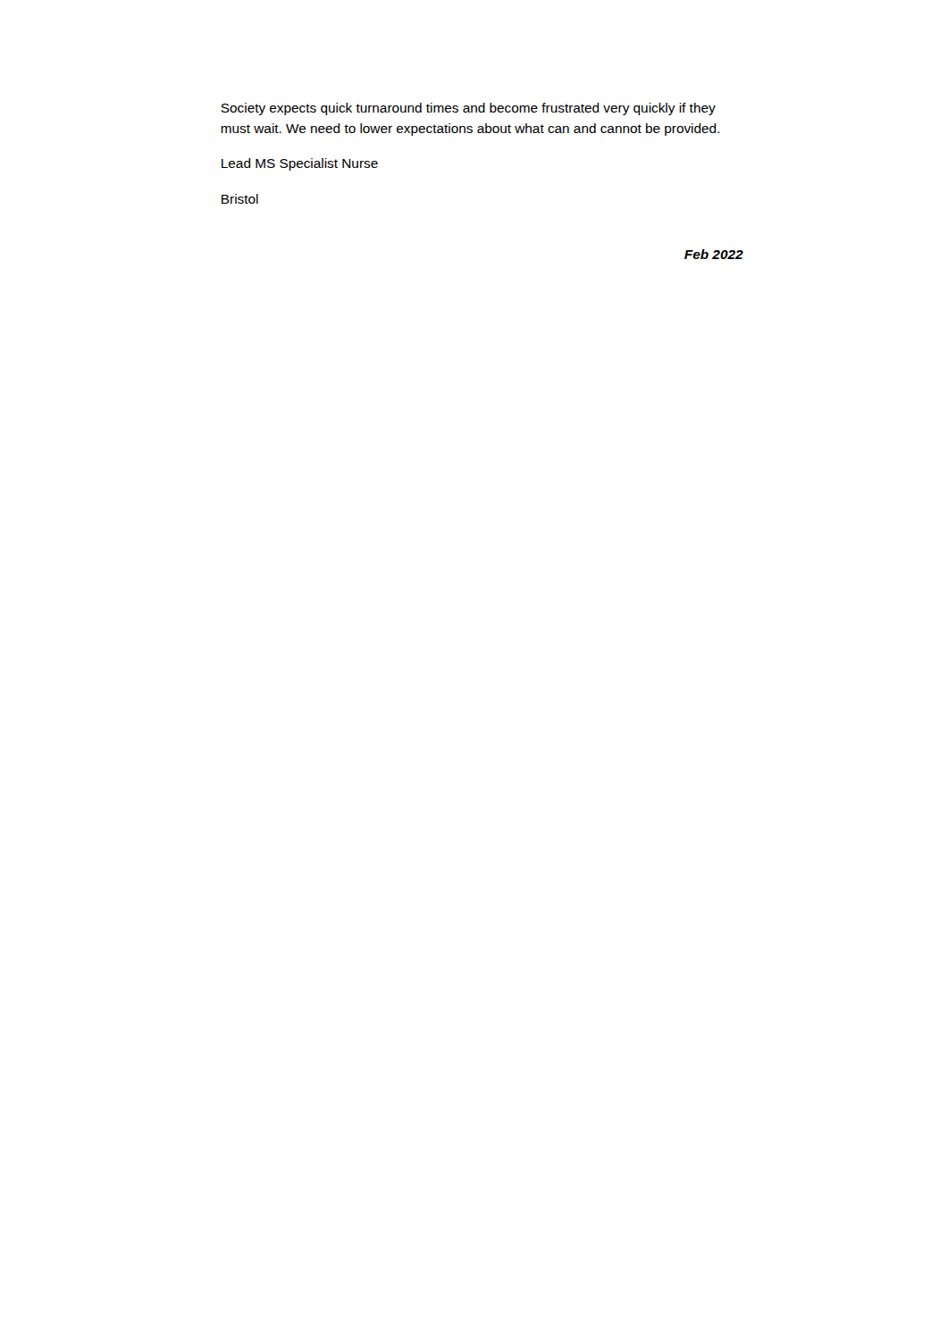Society expects quick turnaround times and become frustrated very quickly if they must wait. We need to lower expectations about what can and cannot be provided.
Lead MS Specialist Nurse
Bristol
Feb 2022